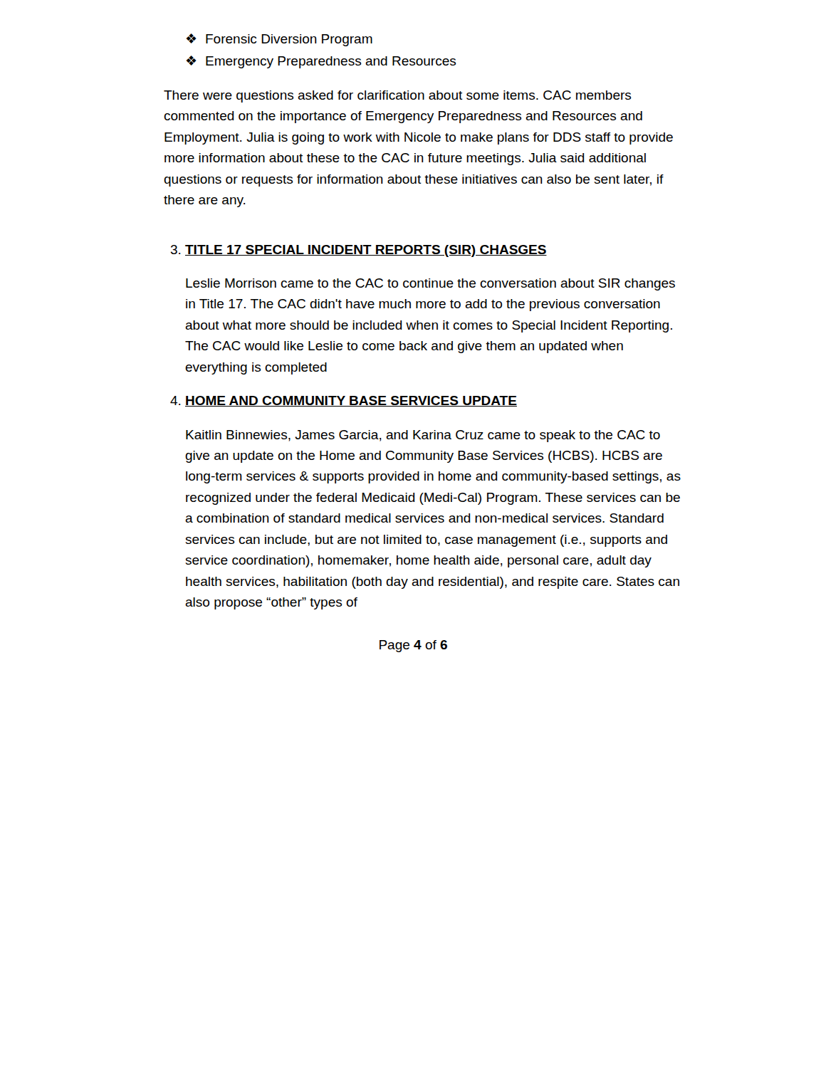Forensic Diversion Program
Emergency Preparedness and Resources
There were questions asked for clarification about some items. CAC members commented on the importance of Emergency Preparedness and Resources and Employment. Julia is going to work with Nicole to make plans for DDS staff to provide more information about these to the CAC in future meetings. Julia said additional questions or requests for information about these initiatives can also be sent later, if there are any.
TITLE 17 SPECIAL INCIDENT REPORTS (SIR) CHASGES
Leslie Morrison came to the CAC to continue the conversation about SIR changes in Title 17. The CAC didn't have much more to add to the previous conversation about what more should be included when it comes to Special Incident Reporting. The CAC would like Leslie to come back and give them an updated when everything is completed
HOME AND COMMUNITY BASE SERVICES UPDATE
Kaitlin Binnewies, James Garcia, and Karina Cruz came to speak to the CAC to give an update on the Home and Community Base Services (HCBS). HCBS are long-term services & supports provided in home and community-based settings, as recognized under the federal Medicaid (Medi-Cal) Program. These services can be a combination of standard medical services and non-medical services. Standard services can include, but are not limited to, case management (i.e., supports and service coordination), homemaker, home health aide, personal care, adult day health services, habilitation (both day and residential), and respite care. States can also propose “other” types of
Page 4 of 6